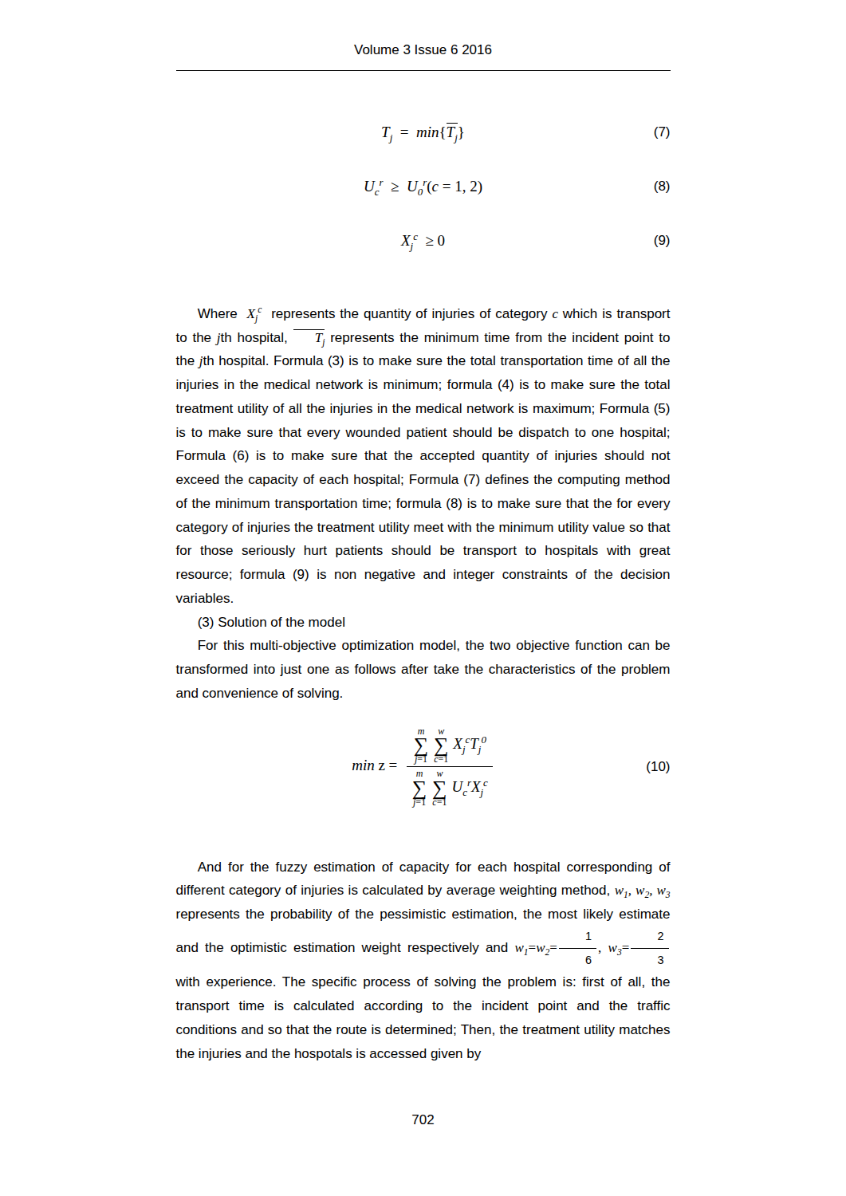Volume 3 Issue 6 2016
Tj = min{Tj}
(7)
Ucr ≥ U0r(c = 1, 2)
(8)
Xjc ≥ 0
(9)
Where Xjc represents the quantity of injuries of category c which is transport to the jth hospital, Tj represents the minimum time from the incident point to the jth hospital. Formula (3) is to make sure the total transportation time of all the injuries in the medical network is minimum; formula (4) is to make sure the total treatment utility of all the injuries in the medical network is maximum; Formula (5) is to make sure that every wounded patient should be dispatch to one hospital; Formula (6) is to make sure that the accepted quantity of injuries should not exceed the capacity of each hospital; Formula (7) defines the computing method of the minimum transportation time; formula (8) is to make sure that the for every category of injuries the treatment utility meet with the minimum utility value so that for those seriously hurt patients should be transport to hospitals with great resource; formula (9) is non negative and integer constraints of the decision variables.
(3) Solution of the model
For this multi-objective optimization model, the two objective function can be transformed into just one as follows after take the characteristics of the problem and convenience of solving.
min z = m∑j=1 w∑c=1 XjcTj0 m∑j=1 w∑c=1 UcrXjc
(10)
And for the fuzzy estimation of capacity for each hospital corresponding of different category of injuries is calculated by average weighting method, w1, w2, w3 represents the probability of the pessimistic estimation, the most likely estimate and the optimistic estimation weight respectively and w1=w2=16, w3=23 with experience. The specific process of solving the problem is: first of all, the transport time is calculated according to the incident point and the traffic conditions and so that the route is determined; Then, the treatment utility matches the injuries and the hospotals is accessed given by
702